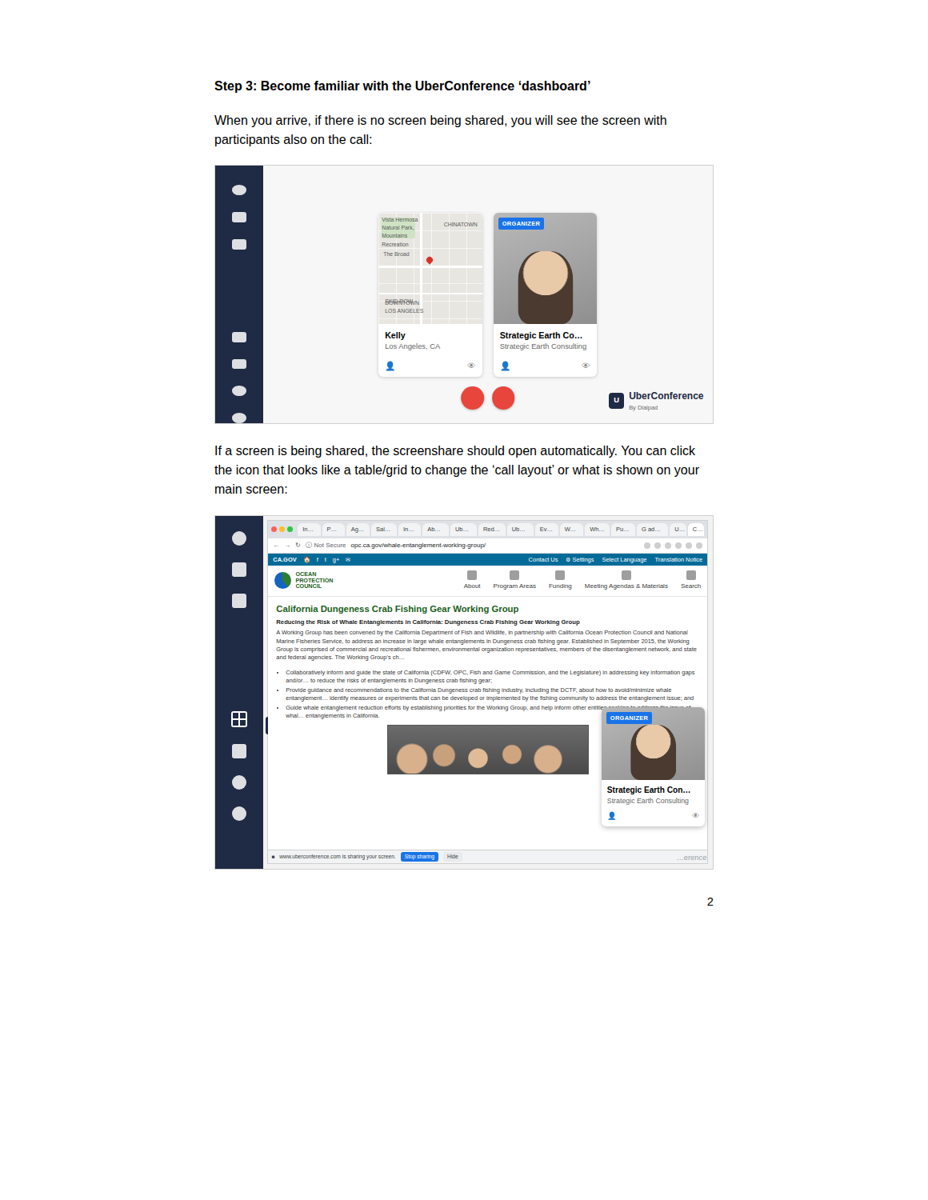Step 3: Become familiar with the UberConference ‘dashboard’
When you arrive, if there is no screen being shared, you will see the screen with participants also on the call:
Vista Hermosa
Natural Park,
Mountains
Recreation
CHINATOWN
The Broad
Los Angeles
SKID ROW
DOWNTOWN
LOS ANGELES
Kelly
Los Angeles, CA
👤👁
ORGANIZER
Strategic Earth Co…
Strategic Earth Consulting
👤👁
U
UberConferenceBy Dialpad
If a screen is being shared, the screenshare should open automatically. You can click the icon that looks like a table/grid to change the ‘call layout’ or what is shown on your main screen:
Change the call layout
Inbox
Philip
Agent
Sal - S
Inbox
Abalon
Uber C
Red Ab
Uber C
Event
Water
Whale
Public
G addme
Ub
Ca
←→↻ ⓘ Not Secure opc.ca.gov/whale-entanglement-working-group/
CA.GOV 🏠ftg+✉ Contact Us ⚙ Settings Select Language Translation Notice
OCEAN
PROTECTION
COUNCIL
About
Program Areas
Funding
Meeting Agendas & Materials
Search
California Dungeness Crab Fishing Gear Working Group
Reducing the Risk of Whale Entanglements in California: Dungeness Crab Fishing Gear Working Group
A Working Group has been convened by the California Department of Fish and Wildlife, in partnership with California Ocean Protection Council and National Marine Fisheries Service, to address an increase in large whale entanglements in Dungeness crab fishing gear. Established in September 2015, the Working Group is comprised of commercial and recreational fishermen, environmental organization representatives, members of the disentanglement network, and state and federal agencies. The Working Group’s ch…
Collaboratively inform and guide the state of California (CDFW, OPC, Fish and Game Commission, and the Legislature) in addressing key information gaps and/or… to reduce the risks of entanglements in Dungeness crab fishing gear;
Provide guidance and recommendations to the California Dungeness crab fishing industry, including the DCTF, about how to avoid/minimize whale entanglement… identify measures or experiments that can be developed or implemented by the fishing community to address the entanglement issue; and
Guide whale entanglement reduction efforts by establishing priorities for the Working Group, and help inform other entities seeking to address the issue of whal… entanglements in California.
■ www.uberconference.com is sharing your screen. Stop sharing Hide
ORGANIZER
Strategic Earth Con…
Strategic Earth Consulting
👤👁
…erence
2